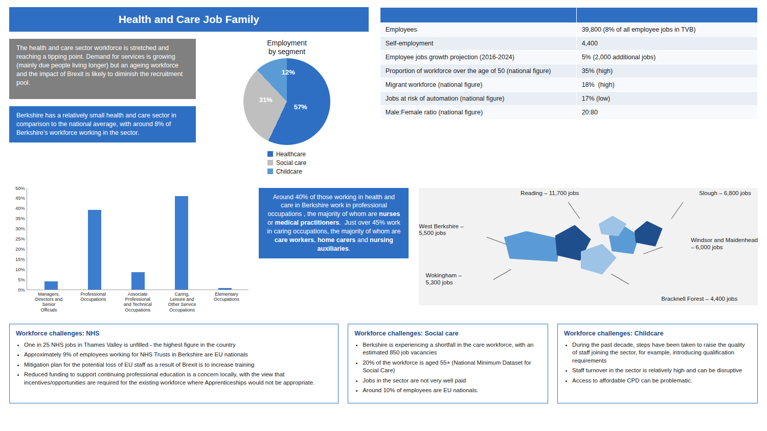Health and Care Job Family
The health and care sector workforce is stretched and reaching a tipping point. Demand for services is growing (mainly due people living longer) but an ageing workforce and the impact of Brexit is likely to diminish the recruitment pool.
Berkshire has a relatively small health and care sector in comparison to the national average, with around 8% of Berkshire’s workforce working in the sector.
Employment
by segment
57% 31% 12%
Healthcare
Social care
Childcare
| Employees | 39,800 (8% of all employee jobs in TVB) |
| Self-employment | 4,400 |
| Employee jobs growth projection (2016-2024) | 5% (2,000 additional jobs) |
| Proportion of workforce over the age of 50 (national figure) | 35% (high) |
| Migrant workforce (national figure) | 18% (high) |
| Jobs at risk of automation (national figure) | 17% (low) |
| Male:Female ratio (national figure) | 20:80 |
50% 45% 40% 35% 30% 25% 20% 15% 10% 5% 0%
Managers, Directors and Senior Officials Professional Occupations Associate Professional and Technical Occupations Caring, Leisure and Other Service Occupations Elementary Occupations
Around 40% of those working in health and care in Berkshire work in professional occupations , the majority of whom are nurses or medical practitioners. Just over 45% work in caring occupations, the majority of whom are care workers, home carers and nursing auxiliaries.
Reading – 11,700 jobs
Slough – 6,800 jobs
West Berkshire –
5,500 jobs
Windsor and Maidenhead
– 6,000 jobs
Wokingham –
5,300 jobs
Bracknell Forest – 4,400 jobs
Workforce challenges: NHS
One in 25 NHS jobs in Thames Valley is unfilled - the highest figure in the country
Approximately 9% of employees working for NHS Trusts in Berkshire are EU nationals
Mitigation plan for the potential loss of EU staff as a result of Brexit is to increase training
Reduced funding to support continuing professional education is a concern locally, with the view that incentives/opportunities are required for the existing workforce where Apprenticeships would not be appropriate.
Workforce challenges: Social care
Berkshire is experiencing a shortfall in the care workforce, with an estimated 850 job vacancies
20% of the workforce is aged 55+ (National Minimum Dataset for Social Care)
Jobs in the sector are not very well paid
Around 10% of employees are EU nationals.
Workforce challenges: Childcare
During the past decade, steps have been taken to raise the quality of staff joining the sector, for example, introducing qualification requirements
Staff turnover in the sector is relatively high and can be disruptive
Access to affordable CPD can be problematic.